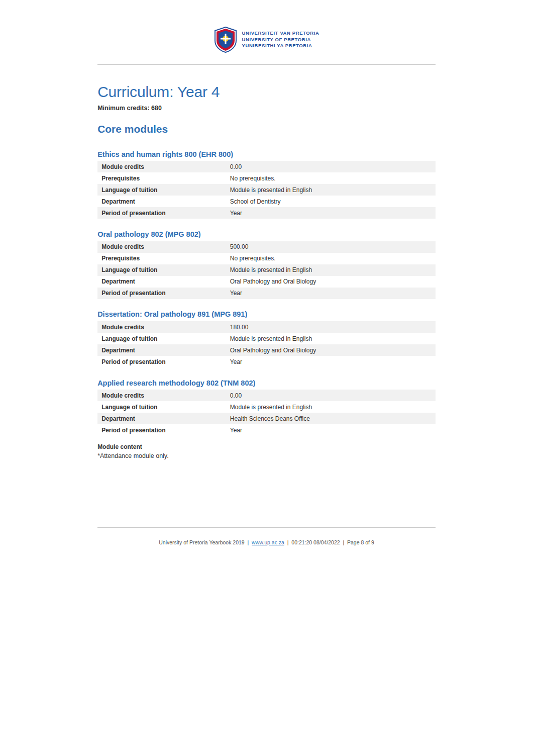Universiteit van Pretoria University of Pretoria Yunibesithi ya Pretoria
Curriculum: Year 4
Minimum credits: 680
Core modules
Ethics and human rights 800 (EHR 800)
| Module credits | 0.00 |
| Prerequisites | No prerequisites. |
| Language of tuition | Module is presented in English |
| Department | School of Dentistry |
| Period of presentation | Year |
Oral pathology 802 (MPG 802)
| Module credits | 500.00 |
| Prerequisites | No prerequisites. |
| Language of tuition | Module is presented in English |
| Department | Oral Pathology and Oral Biology |
| Period of presentation | Year |
Dissertation: Oral pathology 891 (MPG 891)
| Module credits | 180.00 |
| Language of tuition | Module is presented in English |
| Department | Oral Pathology and Oral Biology |
| Period of presentation | Year |
Applied research methodology 802 (TNM 802)
| Module credits | 0.00 |
| Language of tuition | Module is presented in English |
| Department | Health Sciences Deans Office |
| Period of presentation | Year |
Module content
*Attendance module only.
University of Pretoria Yearbook 2019 | www.up.ac.za | 00:21:20 08/04/2022 | Page 8 of 9